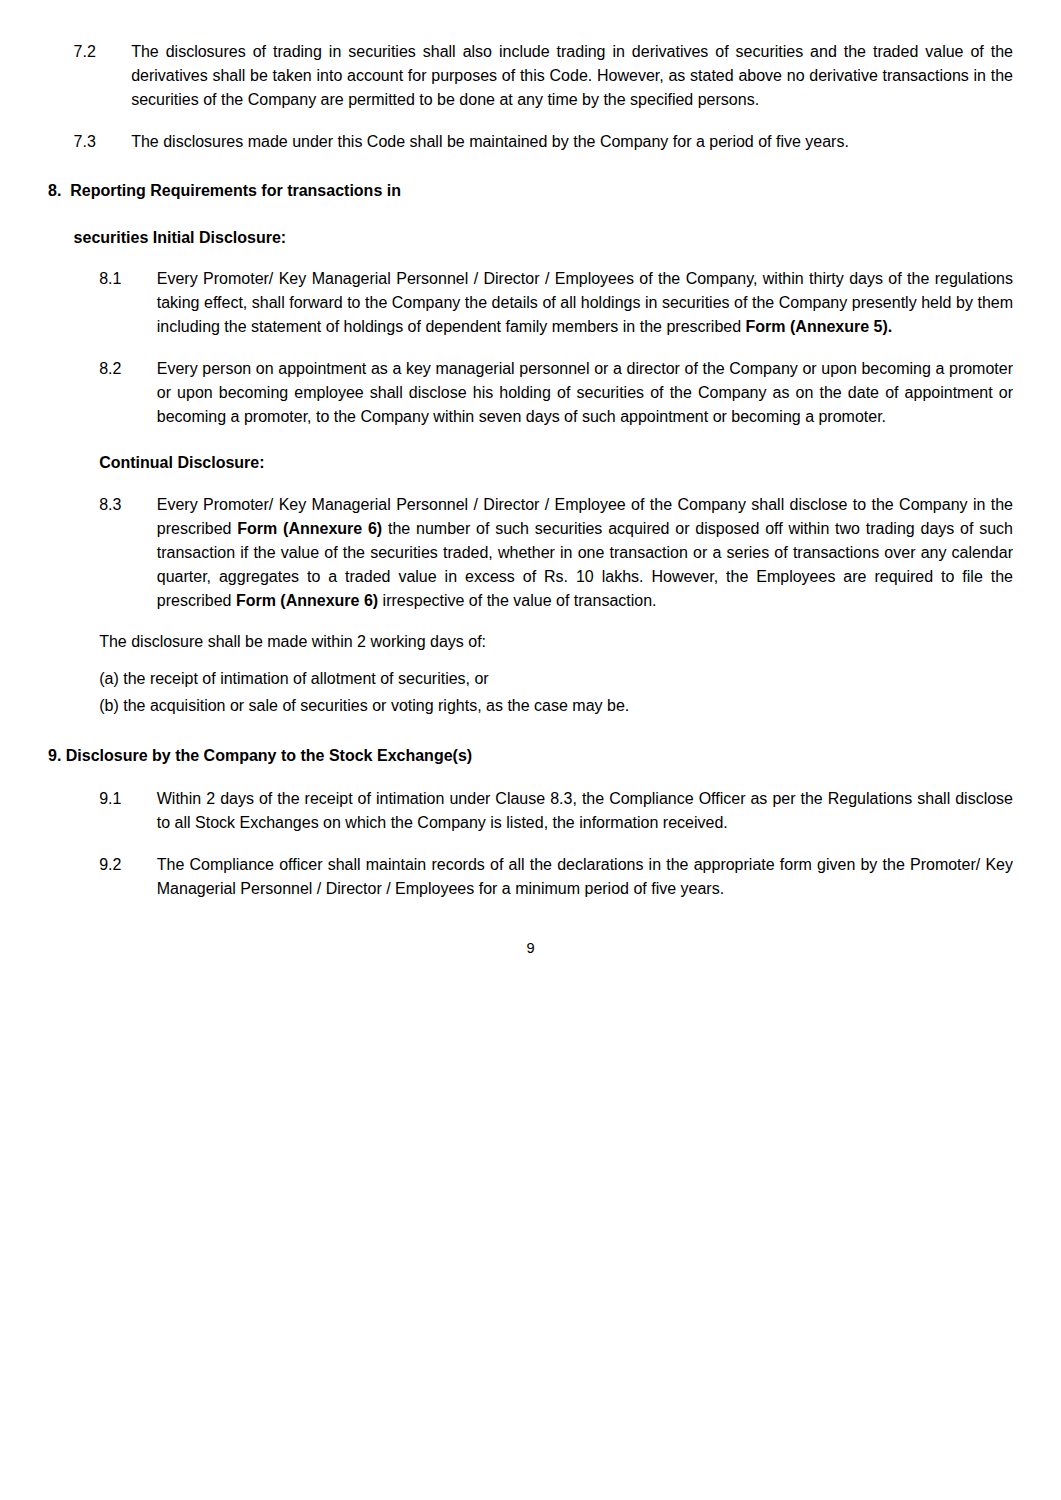7.2
The disclosures of trading in securities shall also include trading in derivatives of securities and the traded value of the derivatives shall be taken into account for purposes of this Code. However, as stated above no derivative transactions in the securities of the Company are permitted to be done at any time by the specified persons.
7.3
The disclosures made under this Code shall be maintained by the Company for a period of five years.
8. Reporting Requirements for transactions in
securities Initial Disclosure:
8.1
Every Promoter/ Key Managerial Personnel / Director / Employees of the Company, within thirty days of the regulations taking effect, shall forward to the Company the details of all holdings in securities of the Company presently held by them including the statement of holdings of dependent family members in the prescribed Form (Annexure 5).
8.2
Every person on appointment as a key managerial personnel or a director of the Company or upon becoming a promoter or upon becoming employee shall disclose his holding of securities of the Company as on the date of appointment or becoming a promoter, to the Company within seven days of such appointment or becoming a promoter.
Continual Disclosure:
8.3
Every Promoter/ Key Managerial Personnel / Director / Employee of the Company shall disclose to the Company in the prescribed Form (Annexure 6) the number of such securities acquired or disposed off within two trading days of such transaction if the value of the securities traded, whether in one transaction or a series of transactions over any calendar quarter, aggregates to a traded value in excess of Rs. 10 lakhs. However, the Employees are required to file the prescribed Form (Annexure 6) irrespective of the value of transaction.
The disclosure shall be made within 2 working days of:
(a) the receipt of intimation of allotment of securities, or
(b) the acquisition or sale of securities or voting rights, as the case may be.
9. Disclosure by the Company to the Stock Exchange(s)
9.1
Within 2 days of the receipt of intimation under Clause 8.3, the Compliance Officer as per the Regulations shall disclose to all Stock Exchanges on which the Company is listed, the information received.
9.2
The Compliance officer shall maintain records of all the declarations in the appropriate form given by the Promoter/ Key Managerial Personnel / Director / Employees for a minimum period of five years.
9